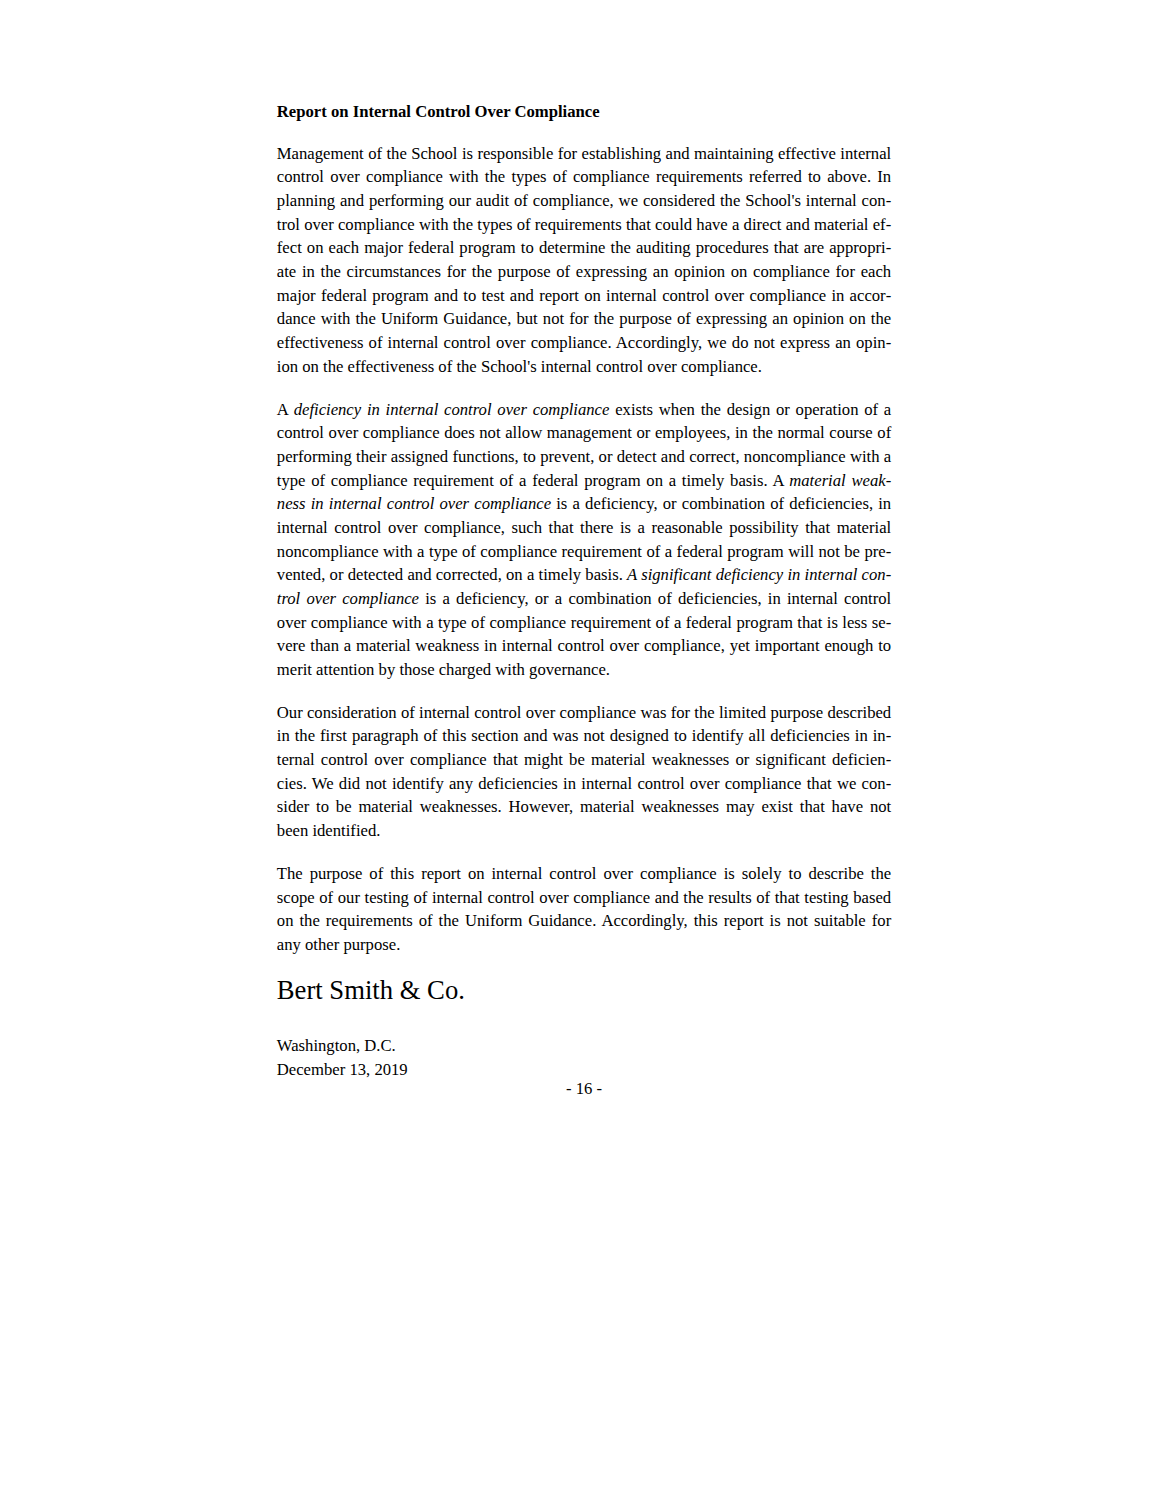Report on Internal Control Over Compliance
Management of the School is responsible for establishing and maintaining effective internal control over compliance with the types of compliance requirements referred to above. In planning and performing our audit of compliance, we considered the School's internal control over compliance with the types of requirements that could have a direct and material effect on each major federal program to determine the auditing procedures that are appropriate in the circumstances for the purpose of expressing an opinion on compliance for each major federal program and to test and report on internal control over compliance in accordance with the Uniform Guidance, but not for the purpose of expressing an opinion on the effectiveness of internal control over compliance. Accordingly, we do not express an opinion on the effectiveness of the School's internal control over compliance.
A deficiency in internal control over compliance exists when the design or operation of a control over compliance does not allow management or employees, in the normal course of performing their assigned functions, to prevent, or detect and correct, noncompliance with a type of compliance requirement of a federal program on a timely basis. A material weakness in internal control over compliance is a deficiency, or combination of deficiencies, in internal control over compliance, such that there is a reasonable possibility that material noncompliance with a type of compliance requirement of a federal program will not be prevented, or detected and corrected, on a timely basis. A significant deficiency in internal control over compliance is a deficiency, or a combination of deficiencies, in internal control over compliance with a type of compliance requirement of a federal program that is less severe than a material weakness in internal control over compliance, yet important enough to merit attention by those charged with governance.
Our consideration of internal control over compliance was for the limited purpose described in the first paragraph of this section and was not designed to identify all deficiencies in internal control over compliance that might be material weaknesses or significant deficiencies. We did not identify any deficiencies in internal control over compliance that we consider to be material weaknesses. However, material weaknesses may exist that have not been identified.
The purpose of this report on internal control over compliance is solely to describe the scope of our testing of internal control over compliance and the results of that testing based on the requirements of the Uniform Guidance. Accordingly, this report is not suitable for any other purpose.
Bert Smith & Co.
Washington, D.C.
December 13, 2019
- 16 -